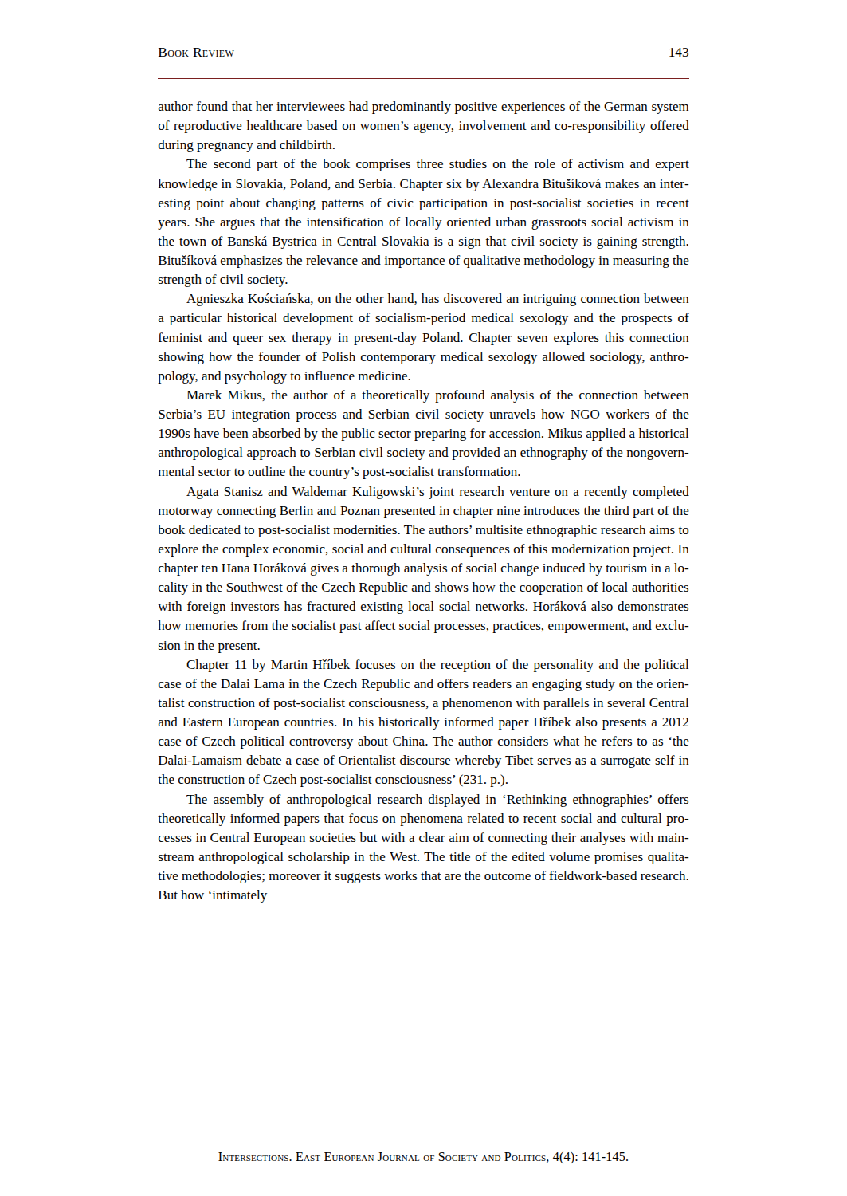Book Review 143
author found that her interviewees had predominantly positive experiences of the German system of reproductive healthcare based on women’s agency, involvement and co-responsibility offered during pregnancy and childbirth.
The second part of the book comprises three studies on the role of activism and expert knowledge in Slovakia, Poland, and Serbia. Chapter six by Alexandra Bitušíková makes an interesting point about changing patterns of civic participation in post-socialist societies in recent years. She argues that the intensification of locally oriented urban grassroots social activism in the town of Banská Bystrica in Central Slovakia is a sign that civil society is gaining strength. Bitušíková emphasizes the relevance and importance of qualitative methodology in measuring the strength of civil society.
Agnieszka Kościańska, on the other hand, has discovered an intriguing connection between a particular historical development of socialism-period medical sexology and the prospects of feminist and queer sex therapy in present-day Poland. Chapter seven explores this connection showing how the founder of Polish contemporary medical sexology allowed sociology, anthropology, and psychology to influence medicine.
Marek Mikus, the author of a theoretically profound analysis of the connection between Serbia’s EU integration process and Serbian civil society unravels how NGO workers of the 1990s have been absorbed by the public sector preparing for accession. Mikus applied a historical anthropological approach to Serbian civil society and provided an ethnography of the nongovernmental sector to outline the country’s post-socialist transformation.
Agata Stanisz and Waldemar Kuligowski’s joint research venture on a recently completed motorway connecting Berlin and Poznan presented in chapter nine introduces the third part of the book dedicated to post-socialist modernities. The authors’ multisite ethnographic research aims to explore the complex economic, social and cultural consequences of this modernization project. In chapter ten Hana Horáková gives a thorough analysis of social change induced by tourism in a locality in the Southwest of the Czech Republic and shows how the cooperation of local authorities with foreign investors has fractured existing local social networks. Horáková also demonstrates how memories from the socialist past affect social processes, practices, empowerment, and exclusion in the present.
Chapter 11 by Martin Hříbek focuses on the reception of the personality and the political case of the Dalai Lama in the Czech Republic and offers readers an engaging study on the orientalist construction of post-socialist consciousness, a phenomenon with parallels in several Central and Eastern European countries. In his historically informed paper Hříbek also presents a 2012 case of Czech political controversy about China. The author considers what he refers to as ‘the Dalai-Lamaism debate a case of Orientalist discourse whereby Tibet serves as a surrogate self in the construction of Czech post-socialist consciousness’ (231. p.).
The assembly of anthropological research displayed in ‘Rethinking ethnographies’ offers theoretically informed papers that focus on phenomena related to recent social and cultural processes in Central European societies but with a clear aim of connecting their analyses with mainstream anthropological scholarship in the West. The title of the edited volume promises qualitative methodologies; moreover it suggests works that are the outcome of fieldwork-based research. But how ‘intimately
Intersections. East European Journal of Society and Politics, 4(4): 141-145.